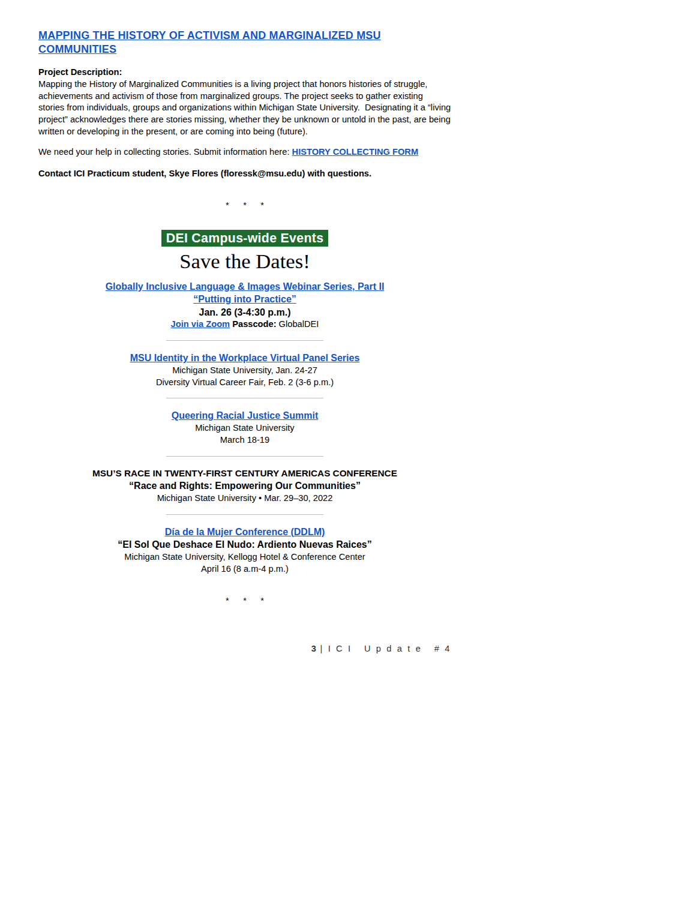MAPPING THE HISTORY OF ACTIVISM AND MARGINALIZED MSU COMMUNITIES
Project Description:
Mapping the History of Marginalized Communities is a living project that honors histories of struggle, achievements and activism of those from marginalized groups. The project seeks to gather existing stories from individuals, groups and organizations within Michigan State University. Designating it a “living project” acknowledges there are stories missing, whether they be unknown or untold in the past, are being written or developing in the present, or are coming into being (future).
We need your help in collecting stories. Submit information here: HISTORY COLLECTING FORM
Contact ICI Practicum student, Skye Flores (floressk@msu.edu) with questions.
***
DEI Campus-wide Events
Save the Dates!
Globally Inclusive Language & Images Webinar Series, Part II
“Putting into Practice”
Jan. 26 (3-4:30 p.m.)
Join via Zoom Passcode: GlobalDEI
MSU Identity in the Workplace Virtual Panel Series
Michigan State University, Jan. 24-27
Diversity Virtual Career Fair, Feb. 2 (3-6 p.m.)
Queering Racial Justice Summit
Michigan State University
March 18-19
MSU’S RACE IN TWENTY-FIRST CENTURY AMERICAS CONFERENCE
“Race and Rights: Empowering Our Communities”
Michigan State University • Mar. 29–30, 2022
Día de la Mujer Conference (DDLM)
“El Sol Que Deshace El Nudo: Ardiento Nuevas Raices”
Michigan State University, Kellogg Hotel & Conference Center
April 16 (8 a.m-4 p.m.)
***
3 | I C I U p d a t e # 4